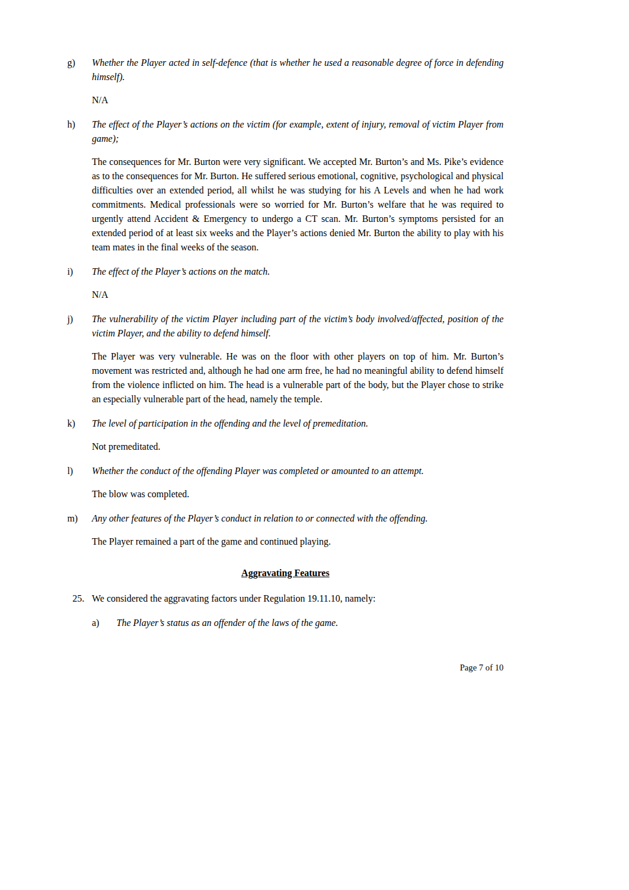g)
Whether the Player acted in self-defence (that is whether he used a reasonable degree of force in defending himself).
N/A
h)
The effect of the Player’s actions on the victim (for example, extent of injury, removal of victim Player from game);
The consequences for Mr. Burton were very significant. We accepted Mr. Burton’s and Ms. Pike’s evidence as to the consequences for Mr. Burton. He suffered serious emotional, cognitive, psychological and physical difficulties over an extended period, all whilst he was studying for his A Levels and when he had work commitments. Medical professionals were so worried for Mr. Burton’s welfare that he was required to urgently attend Accident & Emergency to undergo a CT scan. Mr. Burton’s symptoms persisted for an extended period of at least six weeks and the Player’s actions denied Mr. Burton the ability to play with his team mates in the final weeks of the season.
i)
The effect of the Player’s actions on the match.
N/A
j)
The vulnerability of the victim Player including part of the victim’s body involved/affected, position of the victim Player, and the ability to defend himself.
The Player was very vulnerable. He was on the floor with other players on top of him. Mr. Burton’s movement was restricted and, although he had one arm free, he had no meaningful ability to defend himself from the violence inflicted on him. The head is a vulnerable part of the body, but the Player chose to strike an especially vulnerable part of the head, namely the temple.
k)
The level of participation in the offending and the level of premeditation.
Not premeditated.
l)
Whether the conduct of the offending Player was completed or amounted to an attempt.
The blow was completed.
m)
Any other features of the Player’s conduct in relation to or connected with the offending.
The Player remained a part of the game and continued playing.
Aggravating Features
25. We considered the aggravating factors under Regulation 19.11.10, namely:
a)
The Player’s status as an offender of the laws of the game.
Page 7 of 10